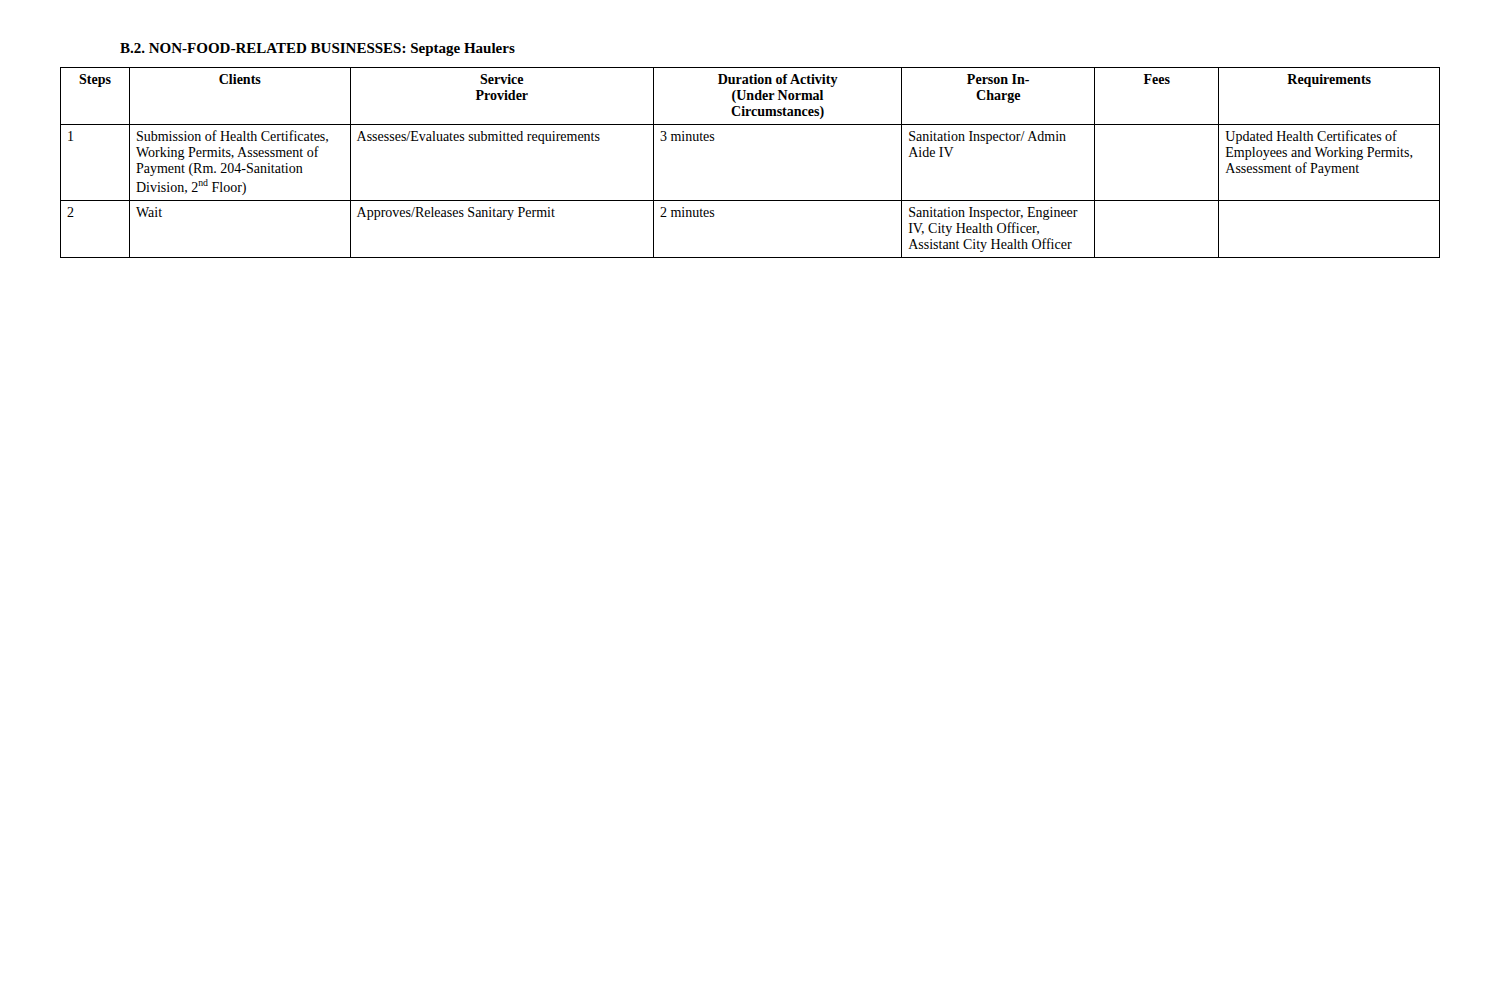B.2. NON-FOOD-RELATED BUSINESSES: Septage Haulers
| Steps | Clients | Service Provider | Duration of Activity (Under Normal Circumstances) | Person In- Charge | Fees | Requirements |
| --- | --- | --- | --- | --- | --- | --- |
| 1 | Submission of Health Certificates, Working Permits, Assessment of Payment (Rm. 204-Sanitation Division, 2 nd Floor) | Assesses/Evaluates submitted requirements | 3 minutes | Sanitation Inspector/ Admin Aide IV | | Updated Health Certificates of Employees and Working Permits, Assessment of Payment |
| 2 | Wait | Approves/Releases Sanitary Permit | 2 minutes | Sanitation Inspector, Engineer IV, City Health Officer, Assistant City Health Officer | | |